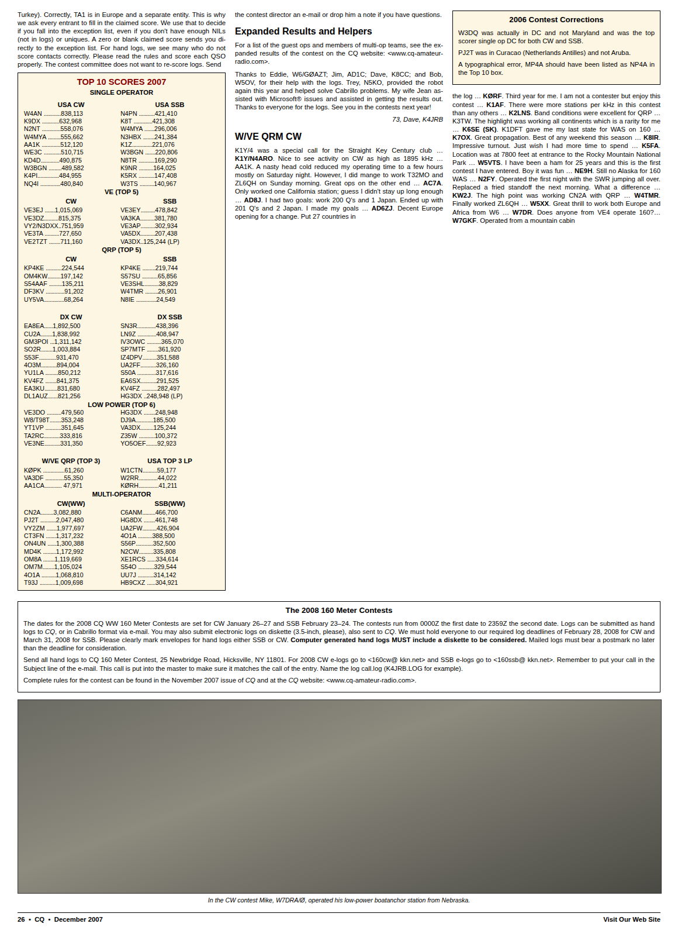Turkey). Correctly, TA1 is in Europe and a separate entity. This is why we ask every entrant to fill in the claimed score. We use that to decide if you fall into the exception list, even if you don't have enough NILs (not in logs) or uniques. A zero or blank claimed score sends you directly to the exception list. For hand logs, we see many who do not score contacts correctly. Please read the rules and score each QSO properly. The contest committee does not want to re-score logs. Send
TOP 10 SCORES 2007
SINGLE OPERATOR
| USA CW | USA SSB |
| --- | --- |
| W4AN ............ 838,113 | N4PN ........... 421,410 |
| K9DX ............ 632,968 | K8T ............. 421,308 |
| N2NT ............. 558,076 | W4MYA ....... 296,006 |
| W4MYA ......... 555,662 | N3HBX ........ 241,384 |
| AA1K ............. 512,120 | K1Z .............. 221,076 |
| WE3C ............ 510,715 | W3BGN ....... 220,806 |
| KD4D ............. 490,875 | N8TR ........... 169,290 |
| W3BGN ......... 489,582 | K9NR .......... 164,025 |
| K4PI ............... 484,955 | K5RX ........... 147,408 |
| NQ4I .............. 480,840 | W3TS .......... 140,967 |
| VE (TOP 5) |
| CW | SSB |
| VE3EJ ....... 1,015,069 | VE3EY .......... 478,842 |
| VE3DZ .......... 815,375 | VA3KA .......... 381,780 |
| VY2/N3DXX .. 751,959 | VE3AP .......... 302,934 |
| VE3TA .......... 727,650 | VA5DX .......... 207,438 |
| VE2TZT ........ 711,160 | VA3DX .. 125,244 (LP) |
| QRP (TOP 5) |
| CW | SSB |
| KP4KE ........... 224,544 | KP4KE ......... 219,744 |
| OM4KW ......... 197,142 | S57SU ........... 65,856 |
| S54AAF ......... 135,211 | VE3SHL .......... 38,829 |
| DF3KV ............. 91,202 | W4TMR ......... 26,901 |
| UY5VA .............. 68,264 | N8IE .............. 24,549 |
| DX CW | DX SSB |
| EA8EA ...... 1,892,500 | SN3R ............. 438,396 |
| CU2A ........ 1,838,992 | LN9Z ............. 408,947 |
| GM3POI ... 1,311,142 | IV3OWC .......... 365,070 |
| SO2R ........ 1,003,884 | SP7MTF ........ 361,920 |
| S53F ............ 931,470 | IZ4DPV .......... 351,588 |
| 4O3M ........... 894,004 | UA2FF ........... 326,160 |
| YU1LA ......... 850,212 | S50A ............. 317,616 |
| KV4FZ ........ 841,375 | EA6SX ........... 291,525 |
| EA3KU ......... 831,680 | KV4FZ ........... 282,497 |
| DL1AUZ ....... 821,256 | HG3DX .. 248,948 (LP) |
| LOW POWER (TOP 6) |
| VE3DO .......... 479,560 | HG3DX ........ 248,948 |
| W8/T98T ........ 353,248 | DJ9A ............ 185,500 |
| YT1VP ........... 351,645 | VA3DX ......... 125,244 |
| TA2RC ........... 333,816 | Z35W ........... 100,372 |
| VE3NE ........... 331,350 | YO5OEF ........ 92,923 |
| W/VE QRP (TOP 3) | USA TOP 3 LP |
| KØPK ............... 61,260 | W1CTN .......... 59,177 |
| VA3DF ............. 55,350 | W2RR ............. 44,022 |
| AA1CA ............ 47,971 | KØRH .............. 41,211 |
| MULTI-OPERATOR |
| CW(WW) | SSB(WW) |
| CN2A ......... 3,082,880 | C6ANM ......... 466,700 |
| PJ2T ........... 2,047,480 | HG8DX ........ 461,748 |
| VY2ZM ....... 1,977,697 | UA2FW .......... 426,904 |
| CT3FN ....... 1,317,232 | 4O1A .......... 388,500 |
| ON4UN ...... 1,300,388 | S56P ............ 352,500 |
| MD4K ......... 1,172,992 | N2CW .......... 335,808 |
| OM8A ........ 1,119,669 | XE1RCS ...... 334,614 |
| OM7M ........ 1,105,024 | S54O ........... 329,544 |
| 4O1A .......... 1,068,810 | UU7J ........... 314,142 |
| T93J ........... 1,009,698 | HB9CXZ ...... 304,921 |
the contest director an e-mail or drop him a note if you have questions.
Expanded Results and Helpers
For a list of the guest ops and members of multi-op teams, see the expanded results of the contest on the CQ website: <www.cq-amateur-radio.com>.
Thanks to Eddie, W6/GØAZT; Jim, AD1C; Dave, K8CC; and Bob, W5OV, for their help with the logs. Trey, N5KO, provided the robot again this year and helped solve Cabrillo problems. My wife Jean assisted with Microsoft® issues and assisted in getting the results out. Thanks to everyone for the logs. See you in the contests next year!
73, Dave, K4JRB
W/VE QRM CW
K1Y/4 was a special call for the Straight Key Century club … K1Y/N4ARO. Nice to see activity on CW as high as 1895 kHz … AA1K. A nasty head cold reduced my operating time to a few hours mostly on Saturday night. However, I did mange to work T32MO and ZL6QH on Sunday morning. Great ops on the other end … AC7A. Only worked one California station; guess I didn't stay up long enough … AD8J. I had two goals: work 200 Q's and 1 Japan. Ended up with 201 Q's and 2 Japan. I made my goals … AD6ZJ. Decent Europe opening for a change. Put 27 countries in
2006 Contest Corrections
W3DQ was actually in DC and not Maryland and was the top scorer single op DC for both CW and SSB.
PJ2T was in Curacao (Netherlands Antilles) and not Aruba.
A typographical error, MP4A should have been listed as NP4A in the Top 10 box.
the log … KØRF. Third year for me. I am not a contester but enjoy this contest … K1AF. There were more stations per kHz in this contest than any others … K2LNS. Band conditions were excellent for QRP … K3TW. The highlight was working all continents which is a rarity for me … K6SE (SK). K1DFT gave me my last state for WAS on 160 … K7OX. Great propagation. Best of any weekend this season … K8IR. Impressive turnout. Just wish I had more time to spend … K5FA. Location was at 7800 feet at entrance to the Rocky Mountain National Park … W5VTS. I have been a ham for 25 years and this is the first contest I have entered. Boy it was fun … NE9H. Still no Alaska for 160 WAS … N2FY. Operated the first night with the SWR jumping all over. Replaced a fried standoff the next morning. What a difference … KW2J. The high point was working CN2A with QRP … W4TMR. Finally worked ZL6QH … W5XX. Great thrill to work both Europe and Africa from W6 … W7DR. Does anyone from VE4 operate 160?…W7GKF. Operated from a mountain cabin
The 2008 160 Meter Contests
The dates for the 2008 CQ WW 160 Meter Contests are set for CW January 26–27 and SSB February 23–24. The contests run from 0000Z the first date to 2359Z the second date. Logs can be submitted as hand logs to CQ, or in Cabrillo format via e-mail. You may also submit electronic logs on diskette (3.5-inch, please), also sent to CQ. We must hold everyone to our required log deadlines of February 28, 2008 for CW and March 31, 2008 for SSB. Please clearly mark envelopes for hand logs either SSB or CW. Computer generated hand logs MUST include a diskette to be considered. Mailed logs must bear a postmark no later than the deadline for consideration.
Send all hand logs to CQ 160 Meter Contest, 25 Newbridge Road, Hicksville, NY 11801. For 2008 CW e-logs go to <160cw@ kkn.net> and SSB e-logs go to <160ssb@ kkn.net>. Remember to put your call in the Subject line of the e-mail. This call is put into the master to make sure it matches the call of the entry. Name the log call.log (K4JRB.LOG for example).
Complete rules for the contest can be found in the November 2007 issue of CQ and at the CQ website: <www.cq-amateur-radio.com>.
In the CW contest Mike, W7DRA/Ø, operated his low-power boatanchor station from Nebraska.
26 • CQ • December 2007
Visit Our Web Site